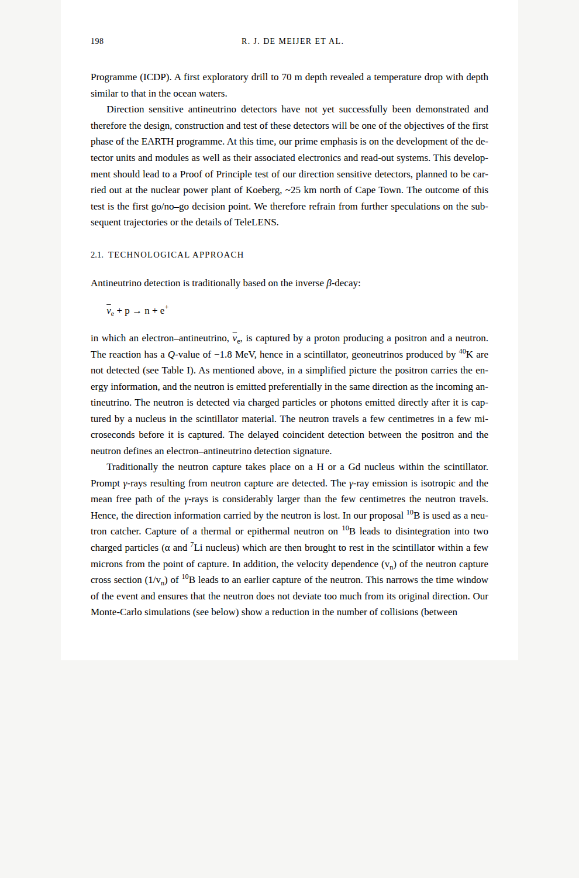198 R. J. de Meijer et al.
Programme (ICDP). A first exploratory drill to 70 m depth revealed a temperature drop with depth similar to that in the ocean waters.
Direction sensitive antineutrino detectors have not yet successfully been demonstrated and therefore the design, construction and test of these detectors will be one of the objectives of the first phase of the EARTH programme. At this time, our prime emphasis is on the development of the detector units and modules as well as their associated electronics and read-out systems. This development should lead to a Proof of Principle test of our direction sensitive detectors, planned to be carried out at the nuclear power plant of Koeberg, ~25 km north of Cape Town. The outcome of this test is the first go/no–go decision point. We therefore refrain from further speculations on the subsequent trajectories or the details of TeleLENS.
2.1. Technological Approach
Antineutrino detection is traditionally based on the inverse β-decay:
νe + p → n + e+
in which an electron–antineutrino, νe, is captured by a proton producing a positron and a neutron. The reaction has a Q-value of −1.8 MeV, hence in a scintillator, geoneutrinos produced by 40K are not detected (see Table I). As mentioned above, in a simplified picture the positron carries the energy information, and the neutron is emitted preferentially in the same direction as the incoming antineutrino. The neutron is detected via charged particles or photons emitted directly after it is captured by a nucleus in the scintillator material. The neutron travels a few centimetres in a few microseconds before it is captured. The delayed coincident detection between the positron and the neutron defines an electron–antineutrino detection signature.
Traditionally the neutron capture takes place on a H or a Gd nucleus within the scintillator. Prompt γ-rays resulting from neutron capture are detected. The γ-ray emission is isotropic and the mean free path of the γ-rays is considerably larger than the few centimetres the neutron travels. Hence, the direction information carried by the neutron is lost. In our proposal 10B is used as a neutron catcher. Capture of a thermal or epithermal neutron on 10B leads to disintegration into two charged particles (α and 7Li nucleus) which are then brought to rest in the scintillator within a few microns from the point of capture. In addition, the velocity dependence (vn) of the neutron capture cross section (1/vn) of 10B leads to an earlier capture of the neutron. This narrows the time window of the event and ensures that the neutron does not deviate too much from its original direction. Our Monte-Carlo simulations (see below) show a reduction in the number of collisions (between